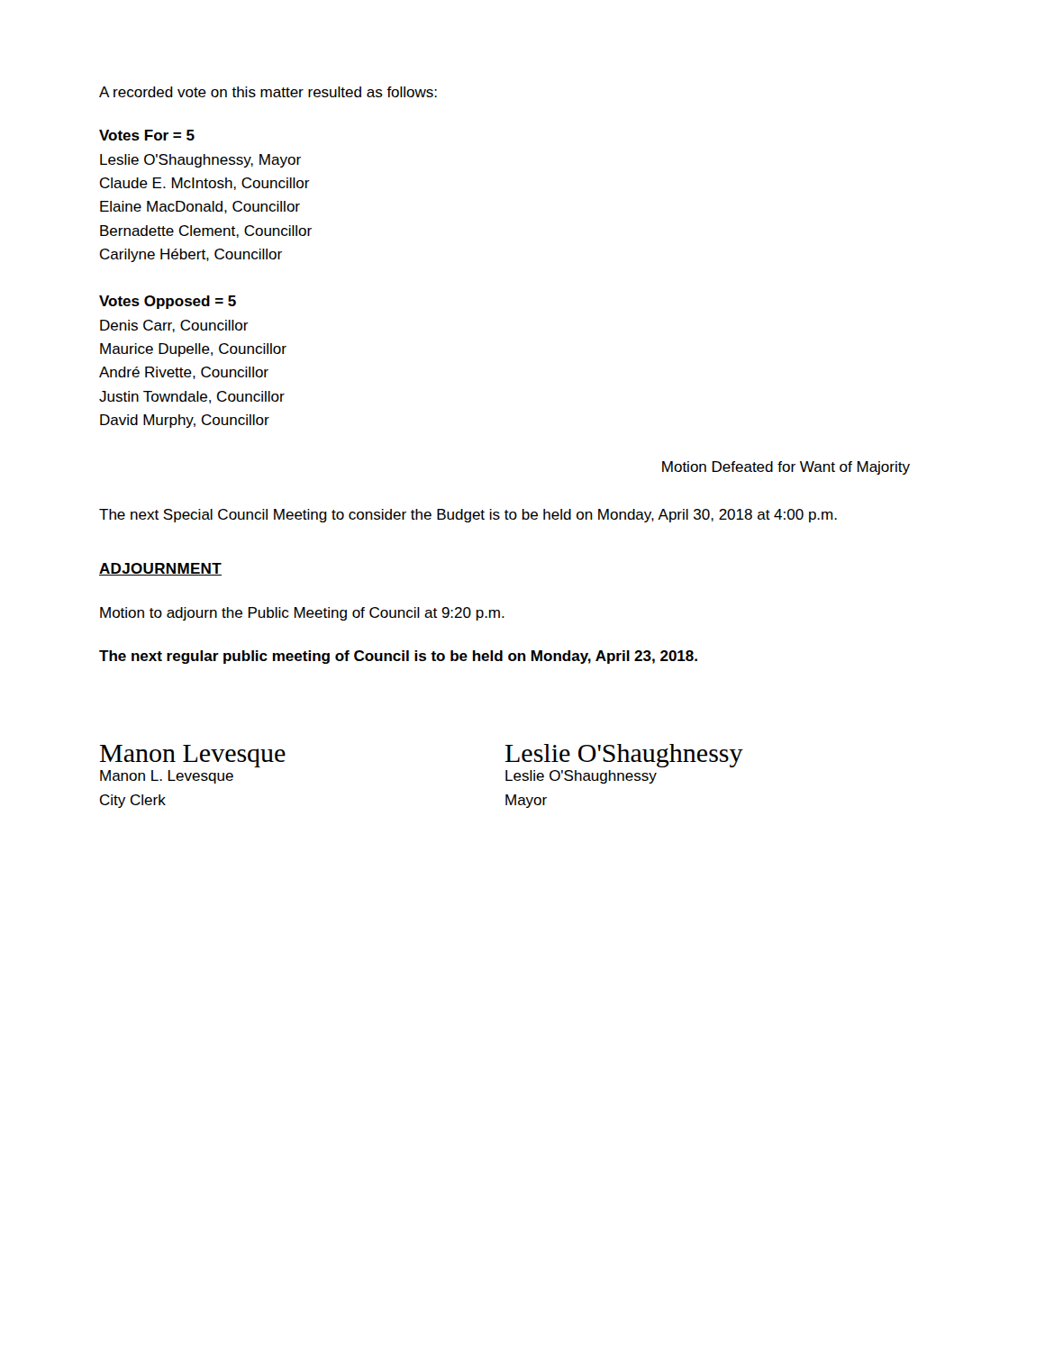A recorded vote on this matter resulted as follows:
Votes For = 5
Leslie O'Shaughnessy, Mayor
Claude E. McIntosh, Councillor
Elaine MacDonald, Councillor
Bernadette Clement, Councillor
Carilyne Hébert, Councillor
Votes Opposed = 5
Denis Carr, Councillor
Maurice Dupelle, Councillor
André Rivette, Councillor
Justin Towndale, Councillor
David Murphy, Councillor
Motion Defeated for Want of Majority
The next Special Council Meeting to consider the Budget is to be held on Monday, April 30, 2018 at 4:00 p.m.
ADJOURNMENT
Motion to adjourn the Public Meeting of Council at 9:20 p.m.
The next regular public meeting of Council is to be held on Monday, April 23, 2018.
| Manon Levesque | Leslie O'Shaughnessy |
| Manon L. Levesque | Leslie O'Shaughnessy |
| City Clerk | Mayor |